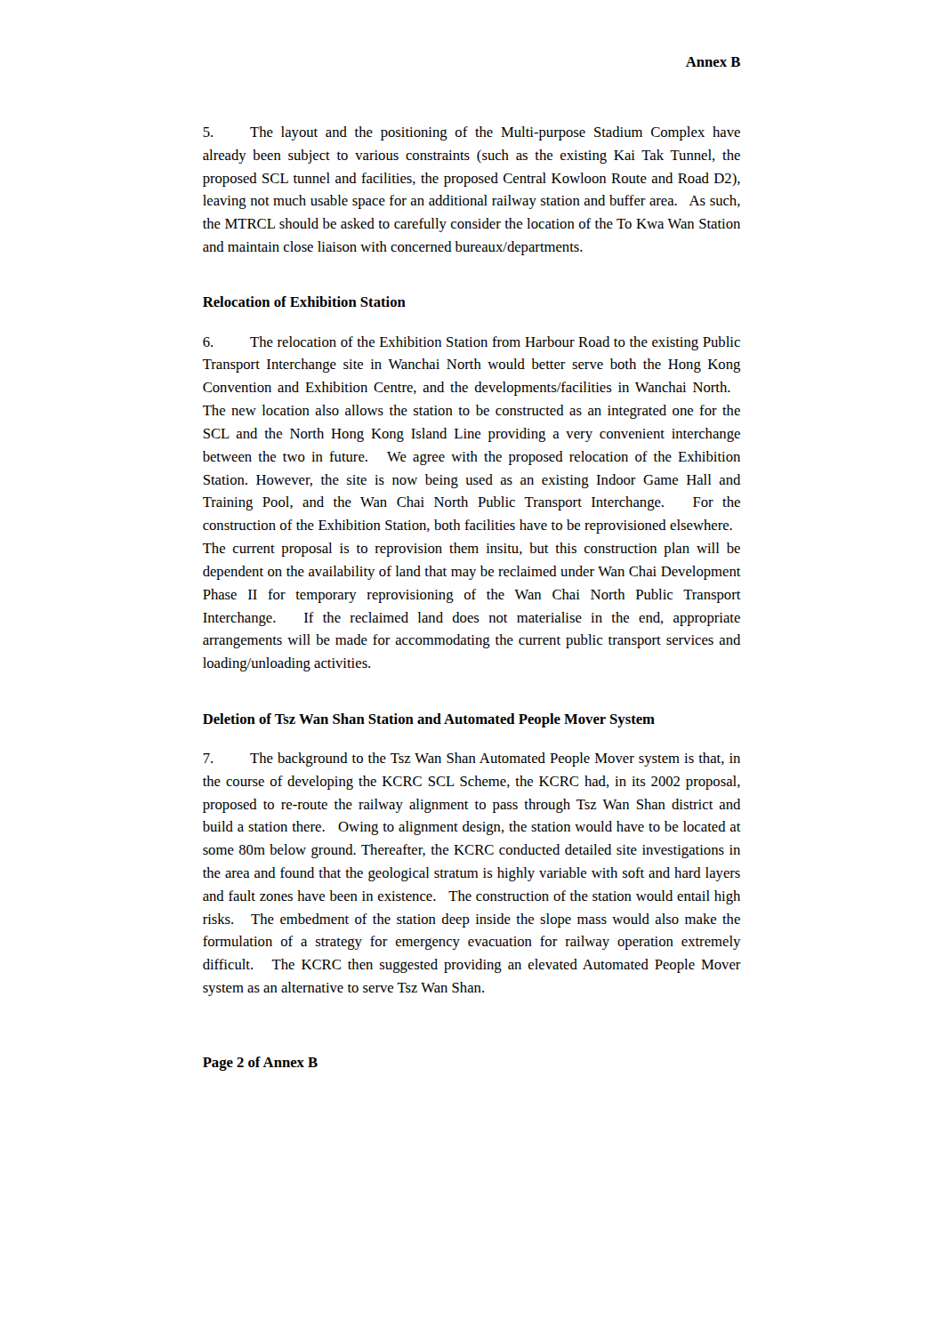Annex B
5. The layout and the positioning of the Multi-purpose Stadium Complex have already been subject to various constraints (such as the existing Kai Tak Tunnel, the proposed SCL tunnel and facilities, the proposed Central Kowloon Route and Road D2), leaving not much usable space for an additional railway station and buffer area. As such, the MTRCL should be asked to carefully consider the location of the To Kwa Wan Station and maintain close liaison with concerned bureaux/departments.
Relocation of Exhibition Station
6. The relocation of the Exhibition Station from Harbour Road to the existing Public Transport Interchange site in Wanchai North would better serve both the Hong Kong Convention and Exhibition Centre, and the developments/facilities in Wanchai North. The new location also allows the station to be constructed as an integrated one for the SCL and the North Hong Kong Island Line providing a very convenient interchange between the two in future. We agree with the proposed relocation of the Exhibition Station. However, the site is now being used as an existing Indoor Game Hall and Training Pool, and the Wan Chai North Public Transport Interchange. For the construction of the Exhibition Station, both facilities have to be reprovisioned elsewhere. The current proposal is to reprovision them insitu, but this construction plan will be dependent on the availability of land that may be reclaimed under Wan Chai Development Phase II for temporary reprovisioning of the Wan Chai North Public Transport Interchange. If the reclaimed land does not materialise in the end, appropriate arrangements will be made for accommodating the current public transport services and loading/unloading activities.
Deletion of Tsz Wan Shan Station and Automated People Mover System
7. The background to the Tsz Wan Shan Automated People Mover system is that, in the course of developing the KCRC SCL Scheme, the KCRC had, in its 2002 proposal, proposed to re-route the railway alignment to pass through Tsz Wan Shan district and build a station there. Owing to alignment design, the station would have to be located at some 80m below ground. Thereafter, the KCRC conducted detailed site investigations in the area and found that the geological stratum is highly variable with soft and hard layers and fault zones have been in existence. The construction of the station would entail high risks. The embedment of the station deep inside the slope mass would also make the formulation of a strategy for emergency evacuation for railway operation extremely difficult. The KCRC then suggested providing an elevated Automated People Mover system as an alternative to serve Tsz Wan Shan.
Page 2 of Annex B